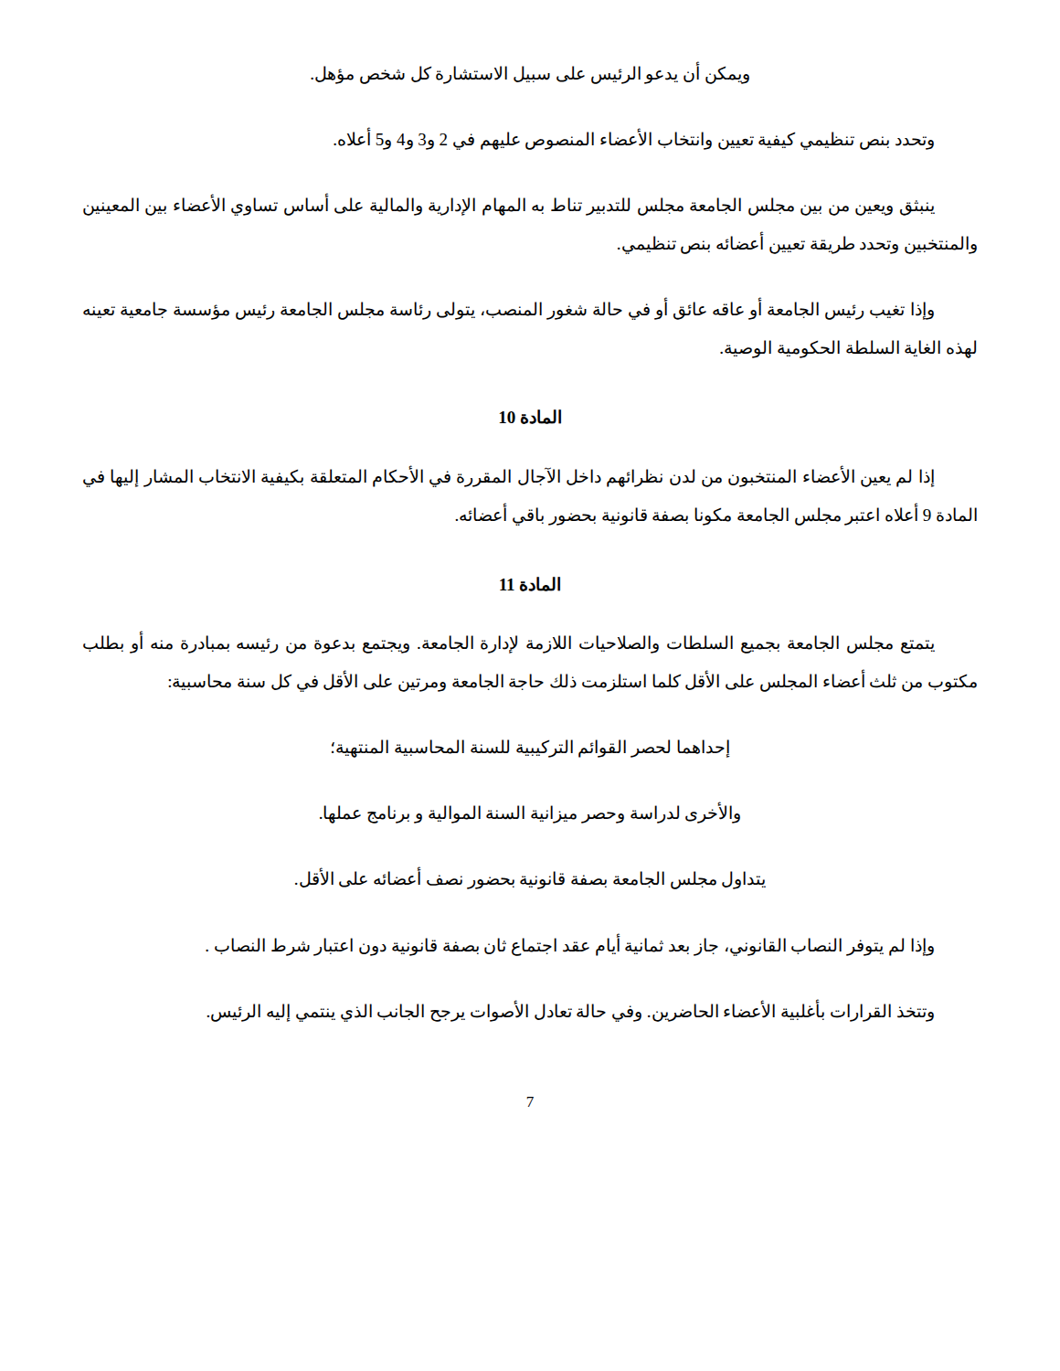ويمكن أن يدعو الرئيس على سبيل الاستشارة كل شخص مؤهل.
وتحدد بنص تنظيمي كيفية تعيين وانتخاب الأعضاء المنصوص عليهم في 2 و3 و4 و5 أعلاه.
ينبثق ويعين من بين مجلس الجامعة مجلس للتدبير تناط به المهام الإدارية والمالية على أساس تساوي الأعضاء بين المعينين والمنتخبين وتحدد طريقة تعيين أعضائه بنص تنظيمي.
وإذا تغيب رئيس الجامعة أو عاقه عائق أو في حالة شغور المنصب، يتولى رئاسة مجلس الجامعة رئيس مؤسسة جامعية تعينه لهذه الغاية السلطة الحكومية الوصية.
المادة 10
إذا لم يعين الأعضاء المنتخبون من لدن نظرائهم داخل الآجال المقررة في الأحكام المتعلقة بكيفية الانتخاب المشار إليها في المادة 9 أعلاه اعتبر مجلس الجامعة مكونا بصفة قانونية بحضور باقي أعضائه.
المادة 11
يتمتع مجلس الجامعة بجميع السلطات والصلاحيات اللازمة لإدارة الجامعة. ويجتمع بدعوة من رئيسه بمبادرة منه أو بطلب مكتوب من ثلث أعضاء المجلس على الأقل كلما استلزمت ذلك حاجة الجامعة ومرتين على الأقل في كل سنة محاسبية:
إحداهما لحصر القوائم التركيبية للسنة المحاسبية المنتهية؛
والأخرى لدراسة وحصر ميزانية السنة الموالية و برنامج عملها.
يتداول مجلس الجامعة بصفة قانونية بحضور نصف أعضائه على الأقل.
وإذا لم يتوفر النصاب القانوني، جاز بعد ثمانية أيام عقد اجتماع ثان بصفة قانونية دون اعتبار شرط النصاب .
وتتخذ القرارات بأغلبية الأعضاء الحاضرين. وفي حالة تعادل الأصوات يرجح الجانب الذي ينتمي إليه الرئيس.
7